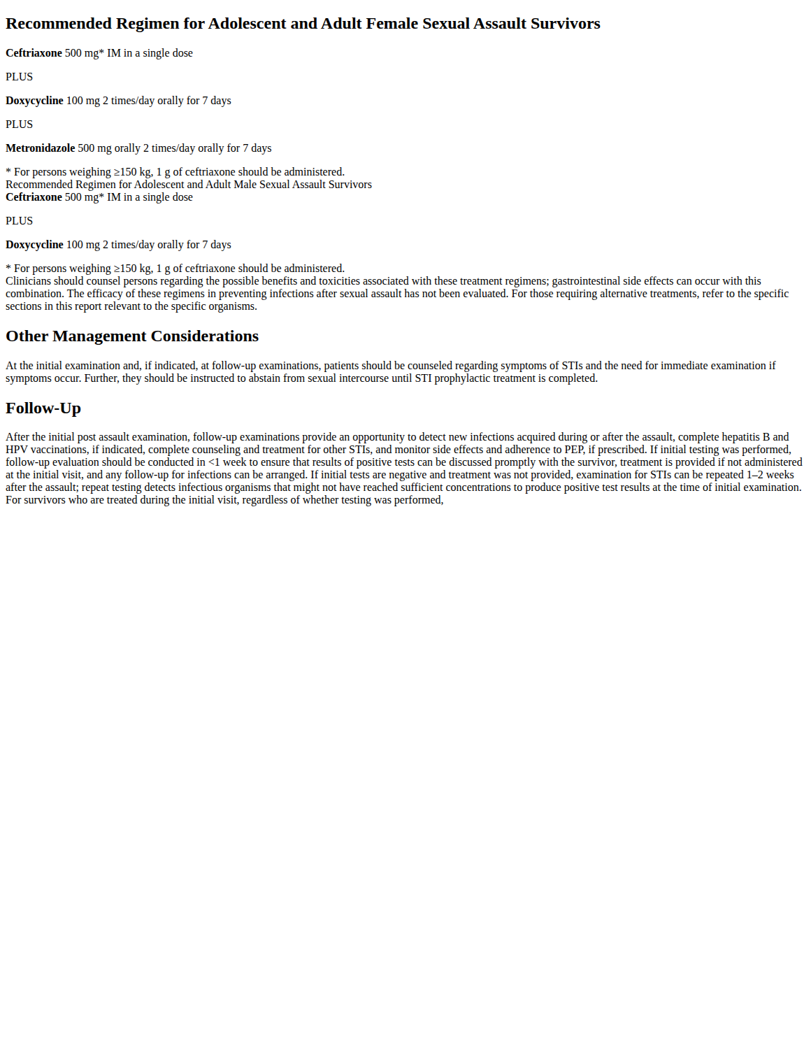Recommended Regimen for Adolescent and Adult Female Sexual Assault Survivors
Ceftriaxone 500 mg* IM in a single dose
PLUS
Doxycycline 100 mg 2 times/day orally for 7 days
PLUS
Metronidazole 500 mg orally 2 times/day orally for 7 days
* For persons weighing ≥150 kg, 1 g of ceftriaxone should be administered.
Recommended Regimen for Adolescent and Adult Male Sexual Assault Survivors
Ceftriaxone 500 mg* IM in a single dose
PLUS
Doxycycline 100 mg 2 times/day orally for 7 days
* For persons weighing ≥150 kg, 1 g of ceftriaxone should be administered.
Clinicians should counsel persons regarding the possible benefits and toxicities associated with these treatment regimens; gastrointestinal side effects can occur with this combination. The efficacy of these regimens in preventing infections after sexual assault has not been evaluated. For those requiring alternative treatments, refer to the specific sections in this report relevant to the specific organisms.
Other Management Considerations
At the initial examination and, if indicated, at follow-up examinations, patients should be counseled regarding symptoms of STIs and the need for immediate examination if symptoms occur. Further, they should be instructed to abstain from sexual intercourse until STI prophylactic treatment is completed.
Follow-Up
After the initial post assault examination, follow-up examinations provide an opportunity to detect new infections acquired during or after the assault, complete hepatitis B and HPV vaccinations, if indicated, complete counseling and treatment for other STIs, and monitor side effects and adherence to PEP, if prescribed. If initial testing was performed, follow-up evaluation should be conducted in <1 week to ensure that results of positive tests can be discussed promptly with the survivor, treatment is provided if not administered at the initial visit, and any follow-up for infections can be arranged. If initial tests are negative and treatment was not provided, examination for STIs can be repeated 1–2 weeks after the assault; repeat testing detects infectious organisms that might not have reached sufficient concentrations to produce positive test results at the time of initial examination. For survivors who are treated during the initial visit, regardless of whether testing was performed,